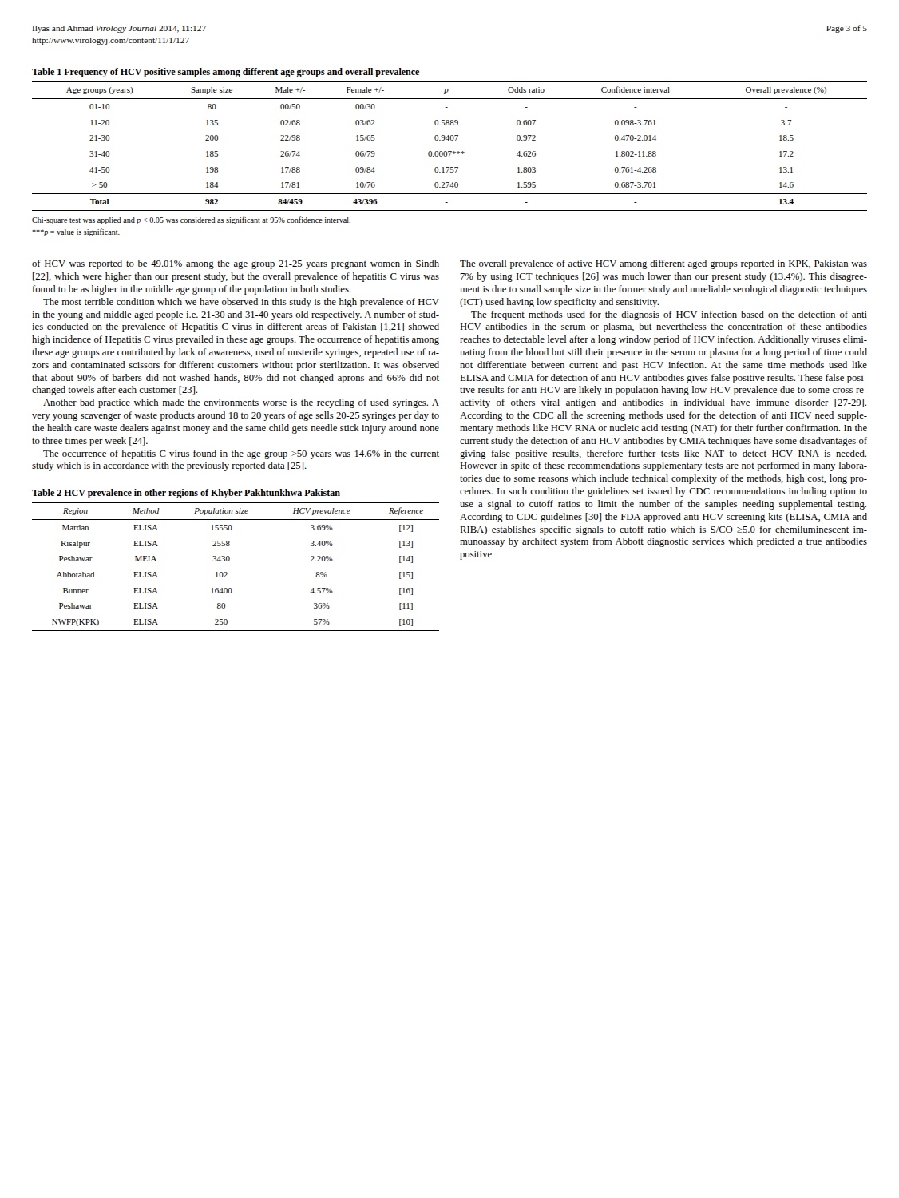Ilyas and Ahmad Virology Journal 2014, 11:127
http://www.virologyj.com/content/11/1/127
Page 3 of 5
Table 1 Frequency of HCV positive samples among different age groups and overall prevalence
| Age groups (years) | Sample size | Male +/- | Female +/- | p | Odds ratio | Confidence interval | Overall prevalence (%) |
| --- | --- | --- | --- | --- | --- | --- | --- |
| 01-10 | 80 | 00/50 | 00/30 | - | - | - | - |
| 11-20 | 135 | 02/68 | 03/62 | 0.5889 | 0.607 | 0.098-3.761 | 3.7 |
| 21-30 | 200 | 22/98 | 15/65 | 0.9407 | 0.972 | 0.470-2.014 | 18.5 |
| 31-40 | 185 | 26/74 | 06/79 | 0.0007*** | 4.626 | 1.802-11.88 | 17.2 |
| 41-50 | 198 | 17/88 | 09/84 | 0.1757 | 1.803 | 0.761-4.268 | 13.1 |
| > 50 | 184 | 17/81 | 10/76 | 0.2740 | 1.595 | 0.687-3.701 | 14.6 |
| Total | 982 | 84/459 | 43/396 | - | - | - | 13.4 |
Chi-square test was applied and p < 0.05 was considered as significant at 95% confidence interval.
***p = value is significant.
of HCV was reported to be 49.01% among the age group 21-25 years pregnant women in Sindh [22], which were higher than our present study, but the overall prevalence of hepatitis C virus was found to be as higher in the middle age group of the population in both studies.
The most terrible condition which we have observed in this study is the high prevalence of HCV in the young and middle aged people i.e. 21-30 and 31-40 years old respectively. A number of studies conducted on the prevalence of Hepatitis C virus in different areas of Pakistan [1,21] showed high incidence of Hepatitis C virus prevailed in these age groups. The occurrence of hepatitis among these age groups are contributed by lack of awareness, used of unsterile syringes, repeated use of razors and contaminated scissors for different customers without prior sterilization. It was observed that about 90% of barbers did not washed hands, 80% did not changed aprons and 66% did not changed towels after each customer [23].
Another bad practice which made the environments worse is the recycling of used syringes. A very young scavenger of waste products around 18 to 20 years of age sells 20-25 syringes per day to the health care waste dealers against money and the same child gets needle stick injury around none to three times per week [24].
The occurrence of hepatitis C virus found in the age group >50 years was 14.6% in the current study which is in accordance with the previously reported data [25].
Table 2 HCV prevalence in other regions of Khyber Pakhtunkhwa Pakistan
| Region | Method | Population size | HCV prevalence | Reference |
| --- | --- | --- | --- | --- |
| Mardan | ELISA | 15550 | 3.69% | [12] |
| Risalpur | ELISA | 2558 | 3.40% | [13] |
| Peshawar | MEIA | 3430 | 2.20% | [14] |
| Abbotabad | ELISA | 102 | 8% | [15] |
| Bunner | ELISA | 16400 | 4.57% | [16] |
| Peshawar | ELISA | 80 | 36% | [11] |
| NWFP(KPK) | ELISA | 250 | 57% | [10] |
The overall prevalence of active HCV among different aged groups reported in KPK, Pakistan was 7% by using ICT techniques [26] was much lower than our present study (13.4%). This disagreement is due to small sample size in the former study and unreliable serological diagnostic techniques (ICT) used having low specificity and sensitivity.
The frequent methods used for the diagnosis of HCV infection based on the detection of anti HCV antibodies in the serum or plasma, but nevertheless the concentration of these antibodies reaches to detectable level after a long window period of HCV infection. Additionally viruses eliminating from the blood but still their presence in the serum or plasma for a long period of time could not differentiate between current and past HCV infection. At the same time methods used like ELISA and CMIA for detection of anti HCV antibodies gives false positive results. These false positive results for anti HCV are likely in population having low HCV prevalence due to some cross reactivity of others viral antigen and antibodies in individual have immune disorder [27-29]. According to the CDC all the screening methods used for the detection of anti HCV need supplementary methods like HCV RNA or nucleic acid testing (NAT) for their further confirmation. In the current study the detection of anti HCV antibodies by CMIA techniques have some disadvantages of giving false positive results, therefore further tests like NAT to detect HCV RNA is needed. However in spite of these recommendations supplementary tests are not performed in many laboratories due to some reasons which include technical complexity of the methods, high cost, long procedures. In such condition the guidelines set issued by CDC recommendations including option to use a signal to cutoff ratios to limit the number of the samples needing supplemental testing. According to CDC guidelines [30] the FDA approved anti HCV screening kits (ELISA, CMIA and RIBA) establishes specific signals to cutoff ratio which is S/CO ≥5.0 for chemiluminescent immunoassay by architect system from Abbott diagnostic services which predicted a true antibodies positive